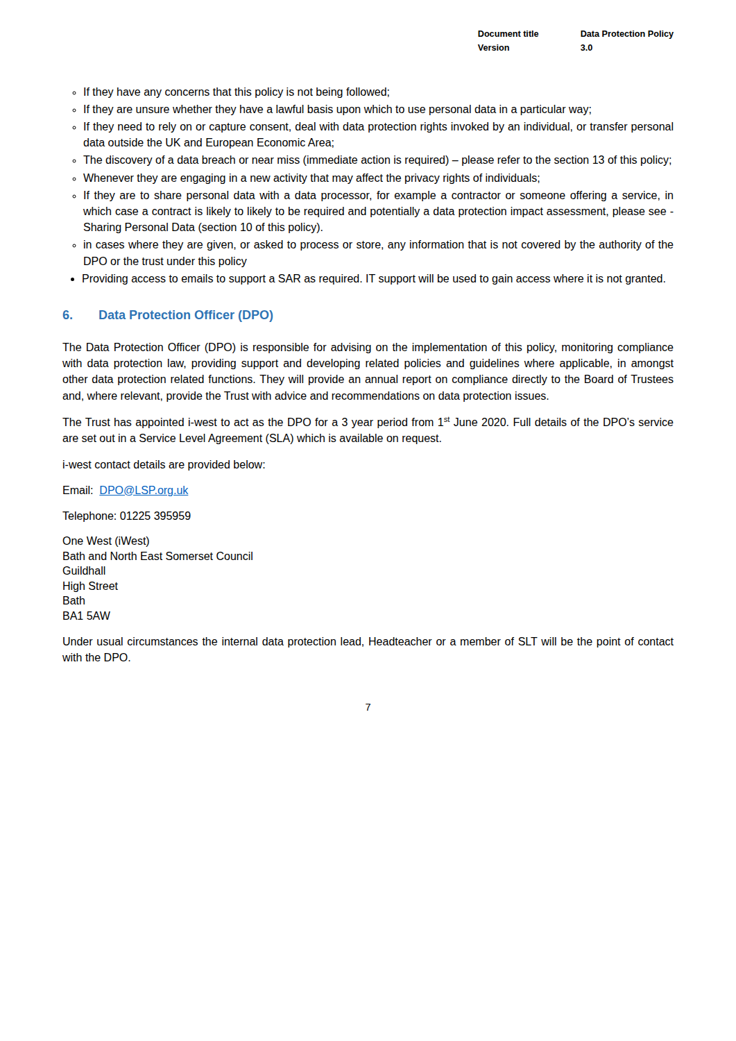| Document title | Data Protection Policy |
| Version | 3.0 |
If they have any concerns that this policy is not being followed;
If they are unsure whether they have a lawful basis upon which to use personal data in a particular way;
If they need to rely on or capture consent, deal with data protection rights invoked by an individual, or transfer personal data outside the UK and European Economic Area;
The discovery of a data breach or near miss (immediate action is required) – please refer to the section 13 of this policy;
Whenever they are engaging in a new activity that may affect the privacy rights of individuals;
If they are to share personal data with a data processor, for example a contractor or someone offering a service, in which case a contract is likely to likely to be required and potentially a data protection impact assessment, please see - Sharing Personal Data (section 10 of this policy).
in cases where they are given, or asked to process or store, any information that is not covered by the authority of the DPO or the trust under this policy
Providing access to emails to support a SAR as required. IT support will be used to gain access where it is not granted.
6. Data Protection Officer (DPO)
The Data Protection Officer (DPO) is responsible for advising on the implementation of this policy, monitoring compliance with data protection law, providing support and developing related policies and guidelines where applicable, in amongst other data protection related functions. They will provide an annual report on compliance directly to the Board of Trustees and, where relevant, provide the Trust with advice and recommendations on data protection issues.
The Trust has appointed i-west to act as the DPO for a 3 year period from 1st June 2020. Full details of the DPO’s service are set out in a Service Level Agreement (SLA) which is available on request.
i-west contact details are provided below:
Email: DPO@LSP.org.uk
Telephone: 01225 395959
One West (iWest)
Bath and North East Somerset Council
Guildhall
High Street
Bath
BA1 5AW
Under usual circumstances the internal data protection lead, Headteacher or a member of SLT will be the point of contact with the DPO.
7